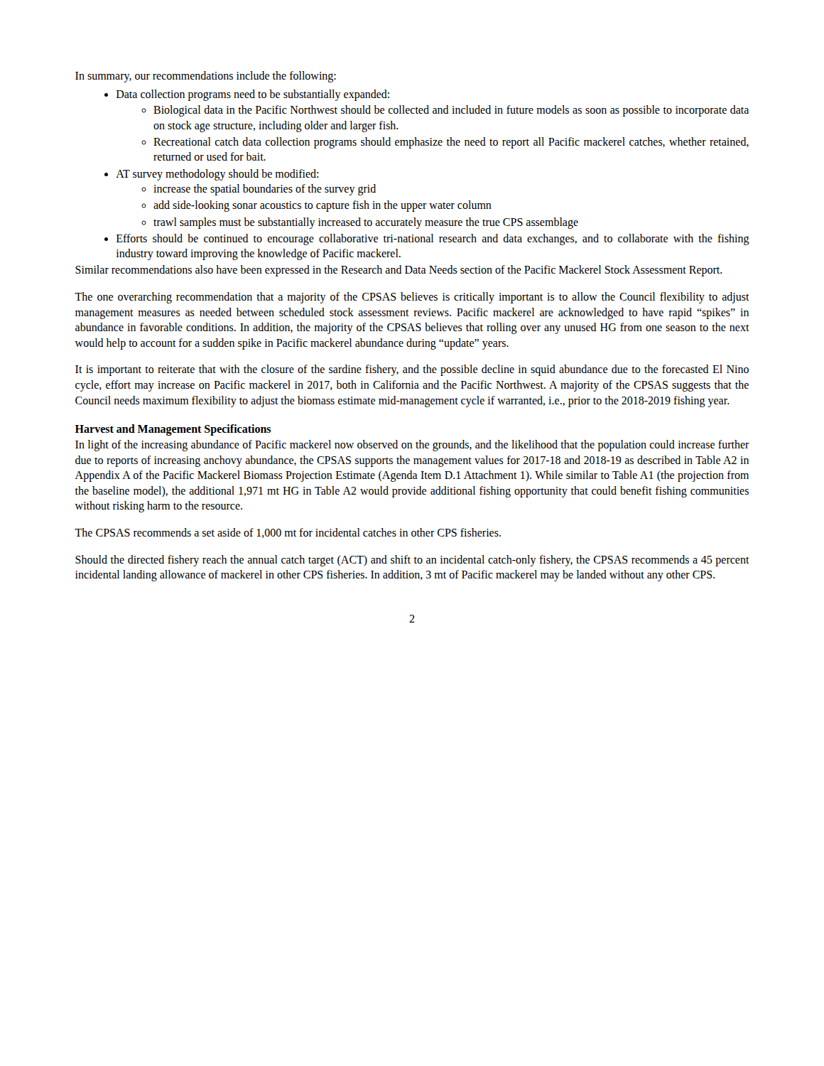In summary, our recommendations include the following:
Data collection programs need to be substantially expanded:
Biological data in the Pacific Northwest should be collected and included in future models as soon as possible to incorporate data on stock age structure, including older and larger fish.
Recreational catch data collection programs should emphasize the need to report all Pacific mackerel catches, whether retained, returned or used for bait.
AT survey methodology should be modified:
increase the spatial boundaries of the survey grid
add side-looking sonar acoustics to capture fish in the upper water column
trawl samples must be substantially increased to accurately measure the true CPS assemblage
Efforts should be continued to encourage collaborative tri-national research and data exchanges, and to collaborate with the fishing industry toward improving the knowledge of Pacific mackerel.
Similar recommendations also have been expressed in the Research and Data Needs section of the Pacific Mackerel Stock Assessment Report.
The one overarching recommendation that a majority of the CPSAS believes is critically important is to allow the Council flexibility to adjust management measures as needed between scheduled stock assessment reviews. Pacific mackerel are acknowledged to have rapid “spikes” in abundance in favorable conditions. In addition, the majority of the CPSAS believes that rolling over any unused HG from one season to the next would help to account for a sudden spike in Pacific mackerel abundance during “update” years.
It is important to reiterate that with the closure of the sardine fishery, and the possible decline in squid abundance due to the forecasted El Nino cycle, effort may increase on Pacific mackerel in 2017, both in California and the Pacific Northwest. A majority of the CPSAS suggests that the Council needs maximum flexibility to adjust the biomass estimate mid-management cycle if warranted, i.e., prior to the 2018-2019 fishing year.
Harvest and Management Specifications
In light of the increasing abundance of Pacific mackerel now observed on the grounds, and the likelihood that the population could increase further due to reports of increasing anchovy abundance, the CPSAS supports the management values for 2017-18 and 2018-19 as described in Table A2 in Appendix A of the Pacific Mackerel Biomass Projection Estimate (Agenda Item D.1 Attachment 1). While similar to Table A1 (the projection from the baseline model), the additional 1,971 mt HG in Table A2 would provide additional fishing opportunity that could benefit fishing communities without risking harm to the resource.
The CPSAS recommends a set aside of 1,000 mt for incidental catches in other CPS fisheries.
Should the directed fishery reach the annual catch target (ACT) and shift to an incidental catch-only fishery, the CPSAS recommends a 45 percent incidental landing allowance of mackerel in other CPS fisheries. In addition, 3 mt of Pacific mackerel may be landed without any other CPS.
2